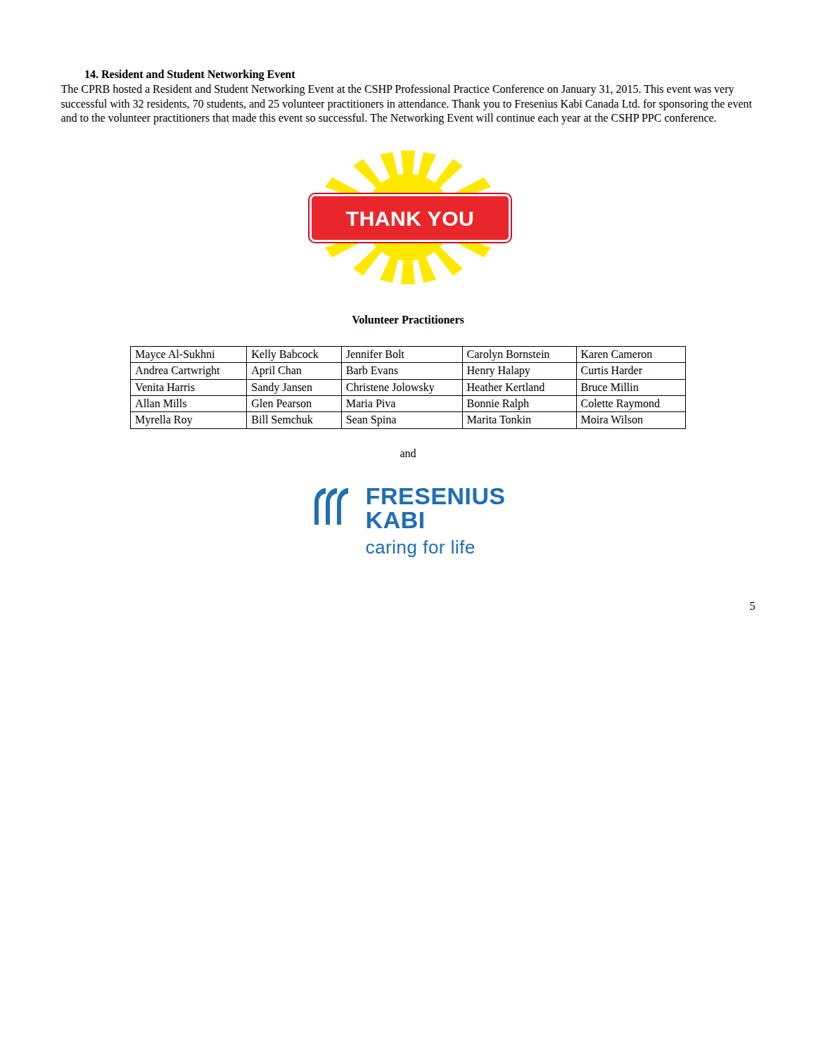14. Resident and Student Networking Event
The CPRB hosted a Resident and Student Networking Event at the CSHP Professional Practice Conference on January 31, 2015. This event was very successful with 32 residents, 70 students, and 25 volunteer practitioners in attendance. Thank you to Fresenius Kabi Canada Ltd. for sponsoring the event and to the volunteer practitioners that made this event so successful. The Networking Event will continue each year at the CSHP PPC conference.
THANK YOU
Volunteer Practitioners
| Mayce Al-Sukhni | Kelly Babcock | Jennifer Bolt | Carolyn Bornstein | Karen Cameron |
| Andrea Cartwright | April Chan | Barb Evans | Henry Halapy | Curtis Harder |
| Venita Harris | Sandy Jansen | Christene Jolowsky | Heather Kertland | Bruce Millin |
| Allan Mills | Glen Pearson | Maria Piva | Bonnie Ralph | Colette Raymond |
| Myrella Roy | Bill Semchuk | Sean Spina | Marita Tonkin | Moira Wilson |
and
FRESENIUS
KABI
caring for life
5